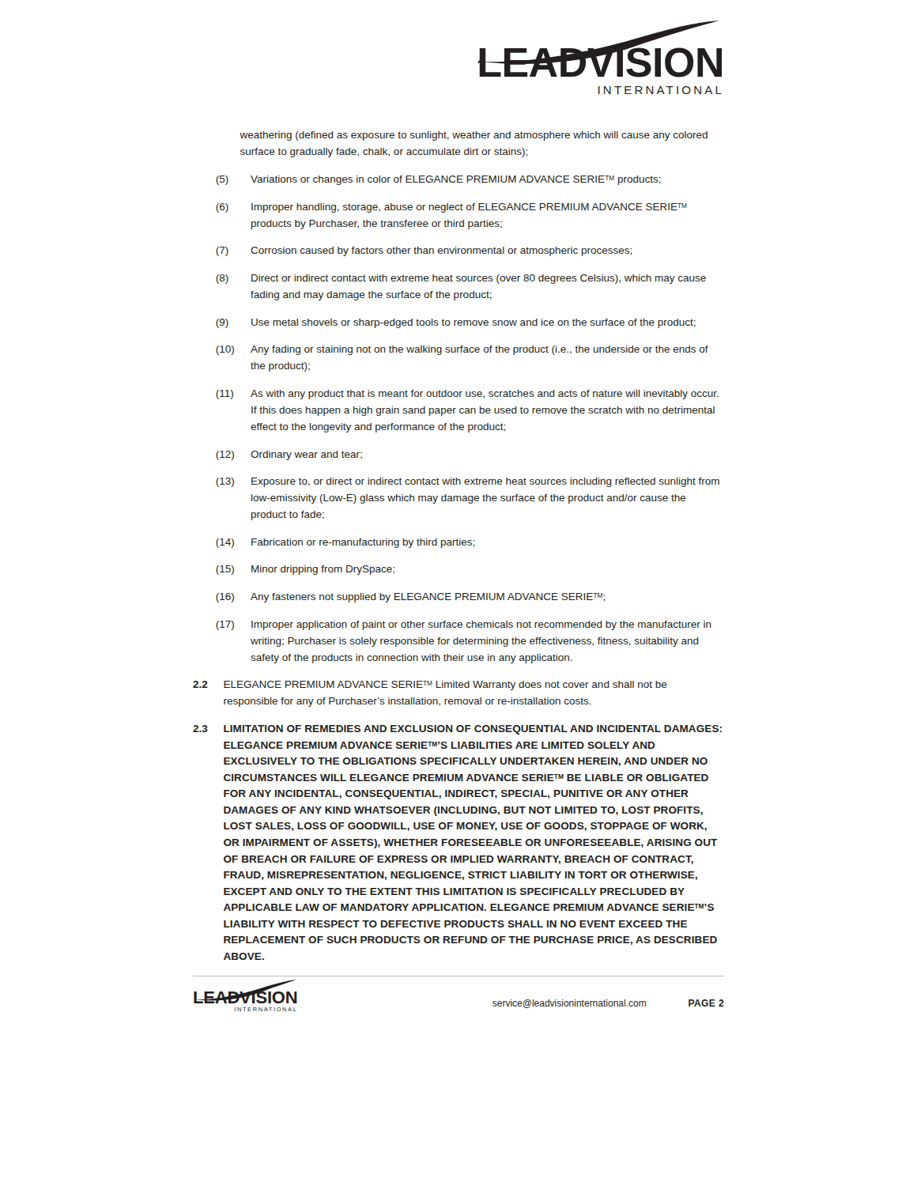LEADVISION
INTERNATIONAL
weathering (defined as exposure to sunlight, weather and atmosphere which will cause any colored surface to gradually fade, chalk, or accumulate dirt or stains);
(5) Variations or changes in color of ELEGANCE PREMIUM ADVANCE SERIETM products;
(6) Improper handling, storage, abuse or neglect of ELEGANCE PREMIUM ADVANCE SERIETM products by Purchaser, the transferee or third parties;
(7) Corrosion caused by factors other than environmental or atmospheric processes;
(8) Direct or indirect contact with extreme heat sources (over 80 degrees Celsius), which may cause fading and may damage the surface of the product;
(9) Use metal shovels or sharp-edged tools to remove snow and ice on the surface of the product;
(10) Any fading or staining not on the walking surface of the product (i.e., the underside or the ends of the product);
(11) As with any product that is meant for outdoor use, scratches and acts of nature will inevitably occur. If this does happen a high grain sand paper can be used to remove the scratch with no detrimental effect to the longevity and performance of the product;
(12) Ordinary wear and tear;
(13) Exposure to, or direct or indirect contact with extreme heat sources including reflected sunlight from low-emissivity (Low-E) glass which may damage the surface of the product and/or cause the product to fade;
(14) Fabrication or re-manufacturing by third parties;
(15) Minor dripping from DrySpace;
(16) Any fasteners not supplied by ELEGANCE PREMIUM ADVANCE SERIETM;
(17) Improper application of paint or other surface chemicals not recommended by the manufacturer in writing; Purchaser is solely responsible for determining the effectiveness, fitness, suitability and safety of the products in connection with their use in any application.
2.2
ELEGANCE PREMIUM ADVANCE SERIETM Limited Warranty does not cover and shall not be responsible for any of Purchaser’s installation, removal or re-installation costs.
2.3
LIMITATION OF REMEDIES AND EXCLUSION OF CONSEQUENTIAL AND INCIDENTAL DAMAGES: ELEGANCE PREMIUM ADVANCE SERIETM’S LIABILITIES ARE LIMITED SOLELY AND EXCLUSIVELY TO THE OBLIGATIONS SPECIFICALLY UNDERTAKEN HEREIN, AND UNDER NO CIRCUMSTANCES WILL ELEGANCE PREMIUM ADVANCE SERIETM BE LIABLE OR OBLIGATED FOR ANY INCIDENTAL, CONSEQUENTIAL, INDIRECT, SPECIAL, PUNITIVE OR ANY OTHER DAMAGES OF ANY KIND WHATSOEVER (INCLUDING, BUT NOT LIMITED TO, LOST PROFITS, LOST SALES, LOSS OF GOODWILL, USE OF MONEY, USE OF GOODS, STOPPAGE OF WORK, OR IMPAIRMENT OF ASSETS), WHETHER FORESEEABLE OR UNFORESEEABLE, ARISING OUT OF BREACH OR FAILURE OF EXPRESS OR IMPLIED WARRANTY, BREACH OF CONTRACT, FRAUD, MISREPRESENTATION, NEGLIGENCE, STRICT LIABILITY IN TORT OR OTHERWISE, EXCEPT AND ONLY TO THE EXTENT THIS LIMITATION IS SPECIFICALLY PRECLUDED BY APPLICABLE LAW OF MANDATORY APPLICATION. ELEGANCE PREMIUM ADVANCE SERIETM’S LIABILITY WITH RESPECT TO DEFECTIVE PRODUCTS SHALL IN NO EVENT EXCEED THE REPLACEMENT OF SUCH PRODUCTS OR REFUND OF THE PURCHASE PRICE, AS DESCRIBED ABOVE.
LEADVISION
INTERNATIONAL
service@leadvisioninternational.com PAGE 2